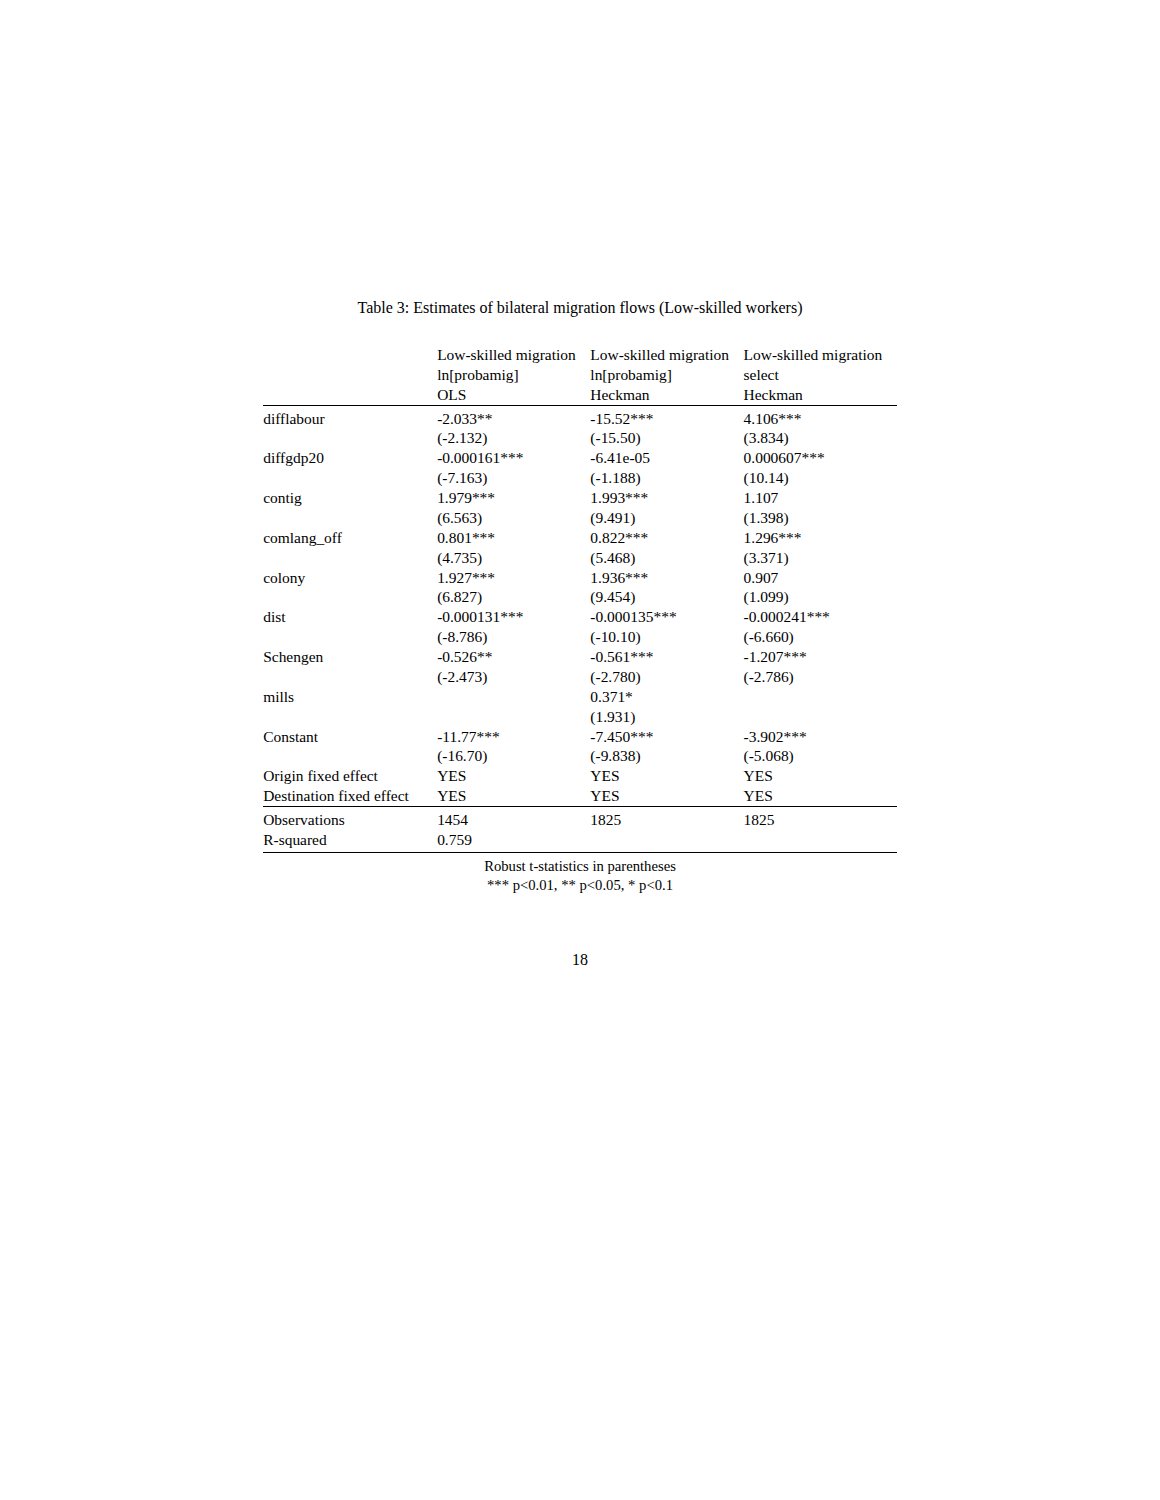Table 3: Estimates of bilateral migration flows (Low-skilled workers)
| | Low-skilled migration | Low-skilled migration | Low-skilled migration |
| | ln[probamig] | ln[probamig] | select |
| | OLS | Heckman | Heckman |
| difflabour | -2.033** | -15.52*** | 4.106*** |
| | (-2.132) | (-15.50) | (3.834) |
| diffgdp20 | -0.000161*** | -6.41e-05 | 0.000607*** |
| | (-7.163) | (-1.188) | (10.14) |
| contig | 1.979*** | 1.993*** | 1.107 |
| | (6.563) | (9.491) | (1.398) |
| comlang_off | 0.801*** | 0.822*** | 1.296*** |
| | (4.735) | (5.468) | (3.371) |
| colony | 1.927*** | 1.936*** | 0.907 |
| | (6.827) | (9.454) | (1.099) |
| dist | -0.000131*** | -0.000135*** | -0.000241*** |
| | (-8.786) | (-10.10) | (-6.660) |
| Schengen | -0.526** | -0.561*** | -1.207*** |
| | (-2.473) | (-2.780) | (-2.786) |
| mills | | 0.371* | |
| | | (1.931) | |
| Constant | -11.77*** | -7.450*** | -3.902*** |
| | (-16.70) | (-9.838) | (-5.068) |
| Origin fixed effect | YES | YES | YES |
| Destination fixed effect | YES | YES | YES |
| Observations | 1454 | 1825 | 1825 |
| R-squared | 0.759 | | |
Robust t-statistics in parentheses
*** p<0.01, ** p<0.05, * p<0.1
18